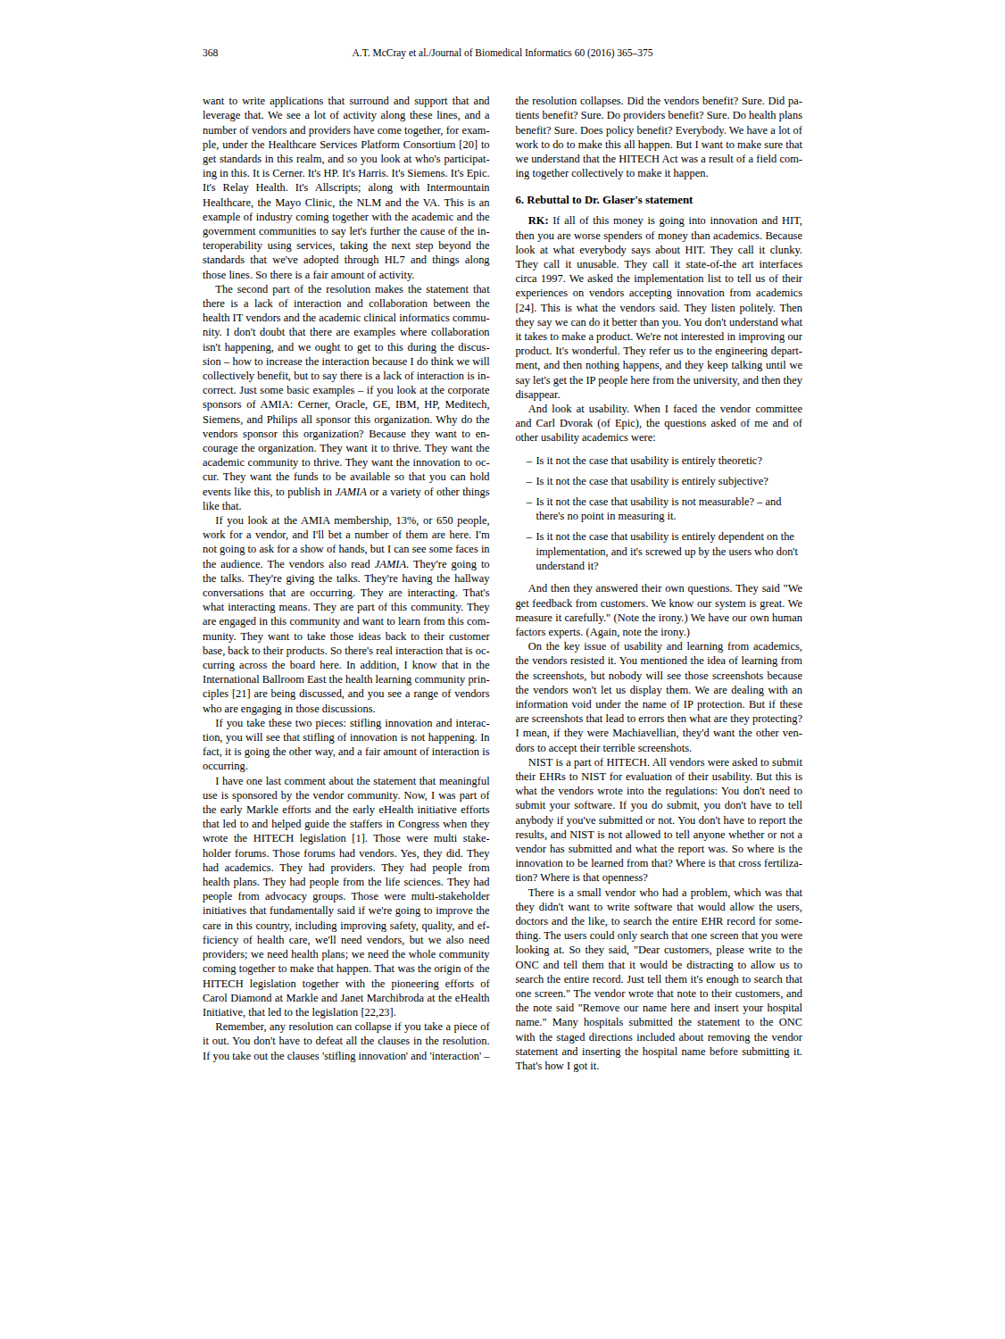368 A.T. McCray et al./Journal of Biomedical Informatics 60 (2016) 365–375
want to write applications that surround and support that and leverage that. We see a lot of activity along these lines, and a number of vendors and providers have come together, for example, under the Healthcare Services Platform Consortium [20] to get standards in this realm, and so you look at who's participating in this. It is Cerner. It's HP. It's Harris. It's Siemens. It's Epic. It's Relay Health. It's Allscripts; along with Intermountain Healthcare, the Mayo Clinic, the NLM and the VA. This is an example of industry coming together with the academic and the government communities to say let's further the cause of the interoperability using services, taking the next step beyond the standards that we've adopted through HL7 and things along those lines. So there is a fair amount of activity.
The second part of the resolution makes the statement that there is a lack of interaction and collaboration between the health IT vendors and the academic clinical informatics community. I don't doubt that there are examples where collaboration isn't happening, and we ought to get to this during the discussion – how to increase the interaction because I do think we will collectively benefit, but to say there is a lack of interaction is incorrect. Just some basic examples – if you look at the corporate sponsors of AMIA: Cerner, Oracle, GE, IBM, HP, Meditech, Siemens, and Philips all sponsor this organization. Why do the vendors sponsor this organization? Because they want to encourage the organization. They want it to thrive. They want the academic community to thrive. They want the innovation to occur. They want the funds to be available so that you can hold events like this, to publish in JAMIA or a variety of other things like that.
If you look at the AMIA membership, 13%, or 650 people, work for a vendor, and I'll bet a number of them are here. I'm not going to ask for a show of hands, but I can see some faces in the audience. The vendors also read JAMIA. They're going to the talks. They're giving the talks. They're having the hallway conversations that are occurring. They are interacting. That's what interacting means. They are part of this community. They are engaged in this community and want to learn from this community. They want to take those ideas back to their customer base, back to their products. So there's real interaction that is occurring across the board here. In addition, I know that in the International Ballroom East the health learning community principles [21] are being discussed, and you see a range of vendors who are engaging in those discussions.
If you take these two pieces: stifling innovation and interaction, you will see that stifling of innovation is not happening. In fact, it is going the other way, and a fair amount of interaction is occurring.
I have one last comment about the statement that meaningful use is sponsored by the vendor community. Now, I was part of the early Markle efforts and the early eHealth initiative efforts that led to and helped guide the staffers in Congress when they wrote the HITECH legislation [1]. Those were multi stakeholder forums. Those forums had vendors. Yes, they did. They had academics. They had providers. They had people from health plans. They had people from the life sciences. They had people from advocacy groups. Those were multi-stakeholder initiatives that fundamentally said if we're going to improve the care in this country, including improving safety, quality, and efficiency of health care, we'll need vendors, but we also need providers; we need health plans; we need the whole community coming together to make that happen. That was the origin of the HITECH legislation together with the pioneering efforts of Carol Diamond at Markle and Janet Marchibroda at the eHealth Initiative, that led to the legislation [22,23].
Remember, any resolution can collapse if you take a piece of it out. You don't have to defeat all the clauses in the resolution. If you take out the clauses 'stifling innovation' and 'interaction' – the resolution collapses. Did the vendors benefit? Sure. Did patients benefit? Sure. Do providers benefit? Sure. Do health plans benefit? Sure. Does policy benefit? Everybody. We have a lot of work to do to make this all happen. But I want to make sure that we understand that the HITECH Act was a result of a field coming together collectively to make it happen.
6. Rebuttal to Dr. Glaser's statement
RK: If all of this money is going into innovation and HIT, then you are worse spenders of money than academics. Because look at what everybody says about HIT. They call it clunky. They call it unusable. They call it state-of-the art interfaces circa 1997. We asked the implementation list to tell us of their experiences on vendors accepting innovation from academics [24]. This is what the vendors said. They listen politely. Then they say we can do it better than you. You don't understand what it takes to make a product. We're not interested in improving our product. It's wonderful. They refer us to the engineering department, and then nothing happens, and they keep talking until we say let's get the IP people here from the university, and then they disappear.
And look at usability. When I faced the vendor committee and Carl Dvorak (of Epic), the questions asked of me and of other usability academics were:
Is it not the case that usability is entirely theoretic?
Is it not the case that usability is entirely subjective?
Is it not the case that usability is not measurable? – and there's no point in measuring it.
Is it not the case that usability is entirely dependent on the implementation, and it's screwed up by the users who don't understand it?
And then they answered their own questions. They said "We get feedback from customers. We know our system is great. We measure it carefully." (Note the irony.) We have our own human factors experts. (Again, note the irony.)
On the key issue of usability and learning from academics, the vendors resisted it. You mentioned the idea of learning from the screenshots, but nobody will see those screenshots because the vendors won't let us display them. We are dealing with an information void under the name of IP protection. But if these are screenshots that lead to errors then what are they protecting? I mean, if they were Machiavellian, they'd want the other vendors to accept their terrible screenshots.
NIST is a part of HITECH. All vendors were asked to submit their EHRs to NIST for evaluation of their usability. But this is what the vendors wrote into the regulations: You don't need to submit your software. If you do submit, you don't have to tell anybody if you've submitted or not. You don't have to report the results, and NIST is not allowed to tell anyone whether or not a vendor has submitted and what the report was. So where is the innovation to be learned from that? Where is that cross fertilization? Where is that openness?
There is a small vendor who had a problem, which was that they didn't want to write software that would allow the users, doctors and the like, to search the entire EHR record for something. The users could only search that one screen that you were looking at. So they said, "Dear customers, please write to the ONC and tell them that it would be distracting to allow us to search the entire record. Just tell them it's enough to search that one screen." The vendor wrote that note to their customers, and the note said "Remove our name here and insert your hospital name." Many hospitals submitted the statement to the ONC with the staged directions included about removing the vendor statement and inserting the hospital name before submitting it. That's how I got it.